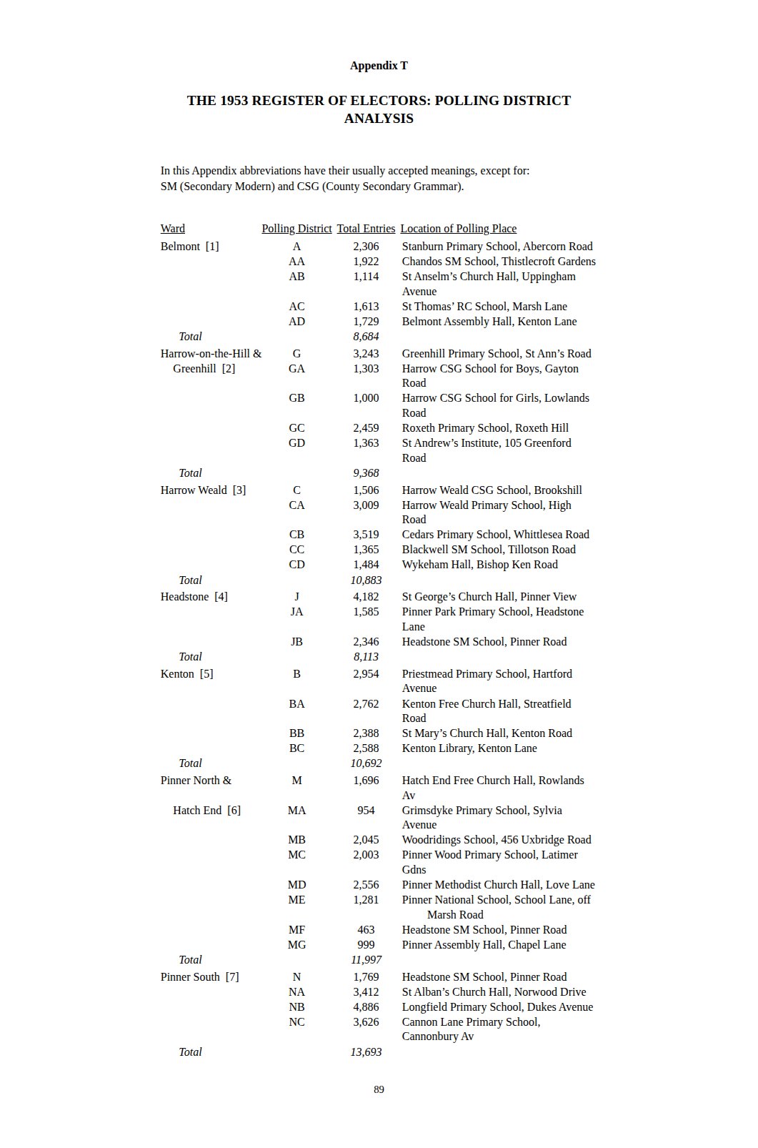Appendix T
THE 1953 REGISTER OF ELECTORS: POLLING DISTRICT ANALYSIS
In this Appendix abbreviations have their usually accepted meanings, except for:
SM (Secondary Modern) and CSG (County Secondary Grammar).
| Ward | Polling District | Total Entries | Location of Polling Place |
| --- | --- | --- | --- |
| Belmont [1] | A | 2,306 | Stanburn Primary School, Abercorn Road |
| | AA | 1,922 | Chandos SM School, Thistlecroft Gardens |
| | AB | 1,114 | St Anselm’s Church Hall, Uppingham Avenue |
| | AC | 1,613 | St Thomas’ RC School, Marsh Lane |
| | AD | 1,729 | Belmont Assembly Hall, Kenton Lane |
| Total | | 8,684 | |
| Harrow-on-the-Hill & | G | 3,243 | Greenhill Primary School, St Ann’s Road |
| Greenhill [2] | GA | 1,303 | Harrow CSG School for Boys, Gayton Road |
| | GB | 1,000 | Harrow CSG School for Girls, Lowlands Road |
| | GC | 2,459 | Roxeth Primary School, Roxeth Hill |
| | GD | 1,363 | St Andrew’s Institute, 105 Greenford Road |
| Total | | 9,368 | |
| Harrow Weald [3] | C | 1,506 | Harrow Weald CSG School, Brookshill |
| | CA | 3,009 | Harrow Weald Primary School, High Road |
| | CB | 3,519 | Cedars Primary School, Whittlesea Road |
| | CC | 1,365 | Blackwell SM School, Tillotson Road |
| | CD | 1,484 | Wykeham Hall, Bishop Ken Road |
| Total | | 10,883 | |
| Headstone [4] | J | 4,182 | St George’s Church Hall, Pinner View |
| | JA | 1,585 | Pinner Park Primary School, Headstone Lane |
| | JB | 2,346 | Headstone SM School, Pinner Road |
| Total | | 8,113 | |
| Kenton [5] | B | 2,954 | Priestmead Primary School, Hartford Avenue |
| | BA | 2,762 | Kenton Free Church Hall, Streatfield Road |
| | BB | 2,388 | St Mary’s Church Hall, Kenton Road |
| | BC | 2,588 | Kenton Library, Kenton Lane |
| Total | | 10,692 | |
| Pinner North & | M | 1,696 | Hatch End Free Church Hall, Rowlands Av |
| Hatch End [6] | MA | 954 | Grimsdyke Primary School, Sylvia Avenue |
| | MB | 2,045 | Woodridings School, 456 Uxbridge Road |
| | MC | 2,003 | Pinner Wood Primary School, Latimer Gdns |
| | MD | 2,556 | Pinner Methodist Church Hall, Love Lane |
| | ME | 1,281 | Pinner National School, School Lane, off Marsh Road |
| | MF | 463 | Headstone SM School, Pinner Road |
| | MG | 999 | Pinner Assembly Hall, Chapel Lane |
| Total | | 11,997 | |
| Pinner South [7] | N | 1,769 | Headstone SM School, Pinner Road |
| | NA | 3,412 | St Alban’s Church Hall, Norwood Drive |
| | NB | 4,886 | Longfield Primary School, Dukes Avenue |
| | NC | 3,626 | Cannon Lane Primary School, Cannonbury Av |
| Total | | 13,693 | |
89